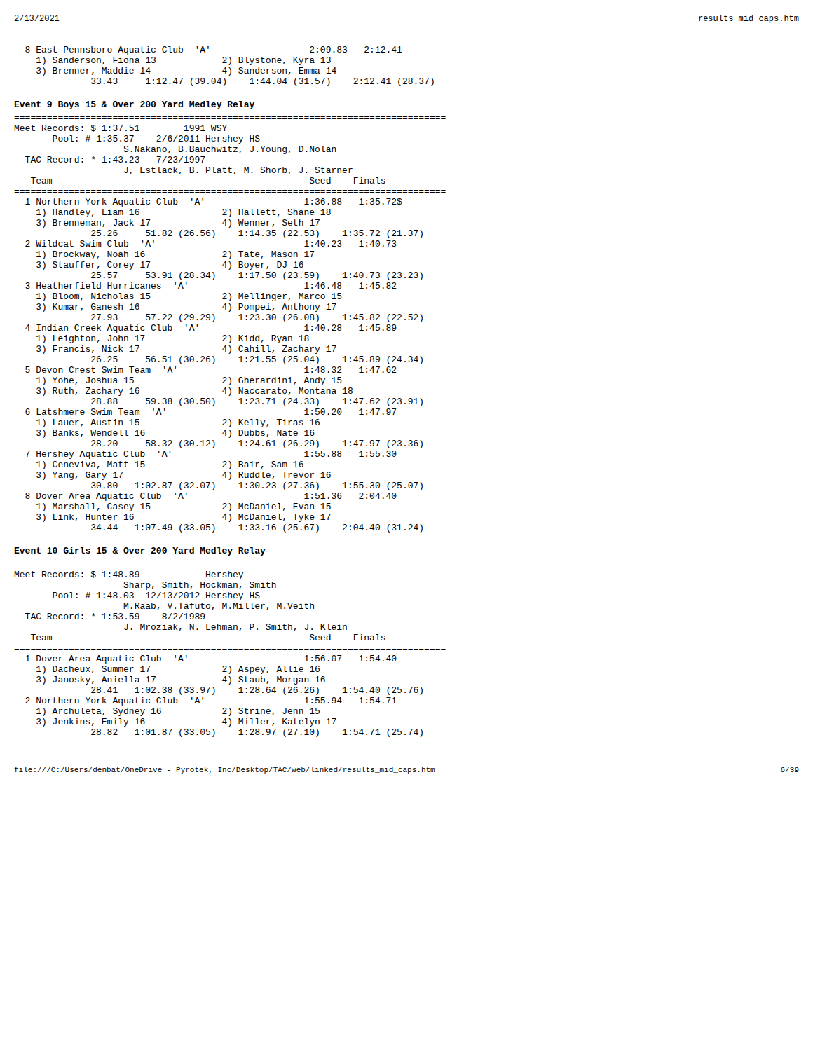2/13/2021 results_mid_caps.htm
  8 East Pennsboro Aquatic Club  'A'                  2:09.83   2:12.41
    1) Sanderson, Fiona 13            2) Blystone, Kyra 13
    3) Brenner, Maddie 14             4) Sanderson, Emma 14
              33.43     1:12.47 (39.04)    1:44.04 (31.57)    2:12.41 (28.37)
Event 9 Boys 15 & Over 200 Yard Medley Relay
===============================================================================
Meet Records: $ 1:37.51        1991 WSY
       Pool: # 1:35.37    2/6/2011 Hershey HS
                    S.Nakano, B.Bauchwitz, J.Young, D.Nolan
  TAC Record: * 1:43.23   7/23/1997
                    J, Estlack, B. Platt, M. Shorb, J. Starner
   Team                                               Seed    Finals
===============================================================================
  1 Northern York Aquatic Club  'A'                  1:36.88   1:35.72$
    1) Handley, Liam 16               2) Hallett, Shane 18
    3) Brenneman, Jack 17             4) Wenner, Seth 17
              25.26     51.82 (26.56)    1:14.35 (22.53)    1:35.72 (21.37)
  2 Wildcat Swim Club  'A'                           1:40.23   1:40.73
    1) Brockway, Noah 16              2) Tate, Mason 17
    3) Stauffer, Corey 17             4) Boyer, DJ 16
              25.57     53.91 (28.34)    1:17.50 (23.59)    1:40.73 (23.23)
  3 Heatherfield Hurricanes  'A'                     1:46.48   1:45.82
    1) Bloom, Nicholas 15             2) Mellinger, Marco 15
    3) Kumar, Ganesh 16               4) Pompei, Anthony 17
              27.93     57.22 (29.29)    1:23.30 (26.08)    1:45.82 (22.52)
  4 Indian Creek Aquatic Club  'A'                   1:40.28   1:45.89
    1) Leighton, John 17              2) Kidd, Ryan 18
    3) Francis, Nick 17               4) Cahill, Zachary 17
              26.25     56.51 (30.26)    1:21.55 (25.04)    1:45.89 (24.34)
  5 Devon Crest Swim Team  'A'                       1:48.32   1:47.62
    1) Yohe, Joshua 15                2) Gherardini, Andy 15
    3) Ruth, Zachary 16               4) Naccarato, Montana 18
              28.88     59.38 (30.50)    1:23.71 (24.33)    1:47.62 (23.91)
  6 Latshmere Swim Team  'A'                         1:50.20   1:47.97
    1) Lauer, Austin 15               2) Kelly, Tiras 16
    3) Banks, Wendell 16              4) Dubbs, Nate 16
              28.20     58.32 (30.12)    1:24.61 (26.29)    1:47.97 (23.36)
  7 Hershey Aquatic Club  'A'                        1:55.88   1:55.30
    1) Ceneviva, Matt 15              2) Bair, Sam 16
    3) Yang, Gary 17                  4) Ruddle, Trevor 16
              30.80   1:02.87 (32.07)    1:30.23 (27.36)    1:55.30 (25.07)
  8 Dover Area Aquatic Club  'A'                     1:51.36   2:04.40
    1) Marshall, Casey 15             2) McDaniel, Evan 15
    3) Link, Hunter 16                4) McDaniel, Tyke 17
              34.44   1:07.49 (33.05)    1:33.16 (25.67)    2:04.40 (31.24)
Event 10 Girls 15 & Over 200 Yard Medley Relay
===============================================================================
Meet Records: $ 1:48.89            Hershey
                    Sharp, Smith, Hockman, Smith
       Pool: # 1:48.03  12/13/2012 Hershey HS
                    M.Raab, V.Tafuto, M.Miller, M.Veith
  TAC Record: * 1:53.59    8/2/1989
                    J. Mroziak, N. Lehman, P. Smith, J. Klein
   Team                                               Seed    Finals
===============================================================================
  1 Dover Area Aquatic Club  'A'                     1:56.07   1:54.40
    1) Dacheux, Summer 17             2) Aspey, Allie 16
    3) Janosky, Aniella 17            4) Staub, Morgan 16
              28.41   1:02.38 (33.97)    1:28.64 (26.26)    1:54.40 (25.76)
  2 Northern York Aquatic Club  'A'                  1:55.94   1:54.71
    1) Archuleta, Sydney 16           2) Strine, Jenn 15
    3) Jenkins, Emily 16              4) Miller, Katelyn 17
              28.82   1:01.87 (33.05)    1:28.97 (27.10)    1:54.71 (25.74)
file:///C:/Users/denbat/OneDrive - Pyrotek, Inc/Desktop/TAC/web/linked/results_mid_caps.htm 6/39